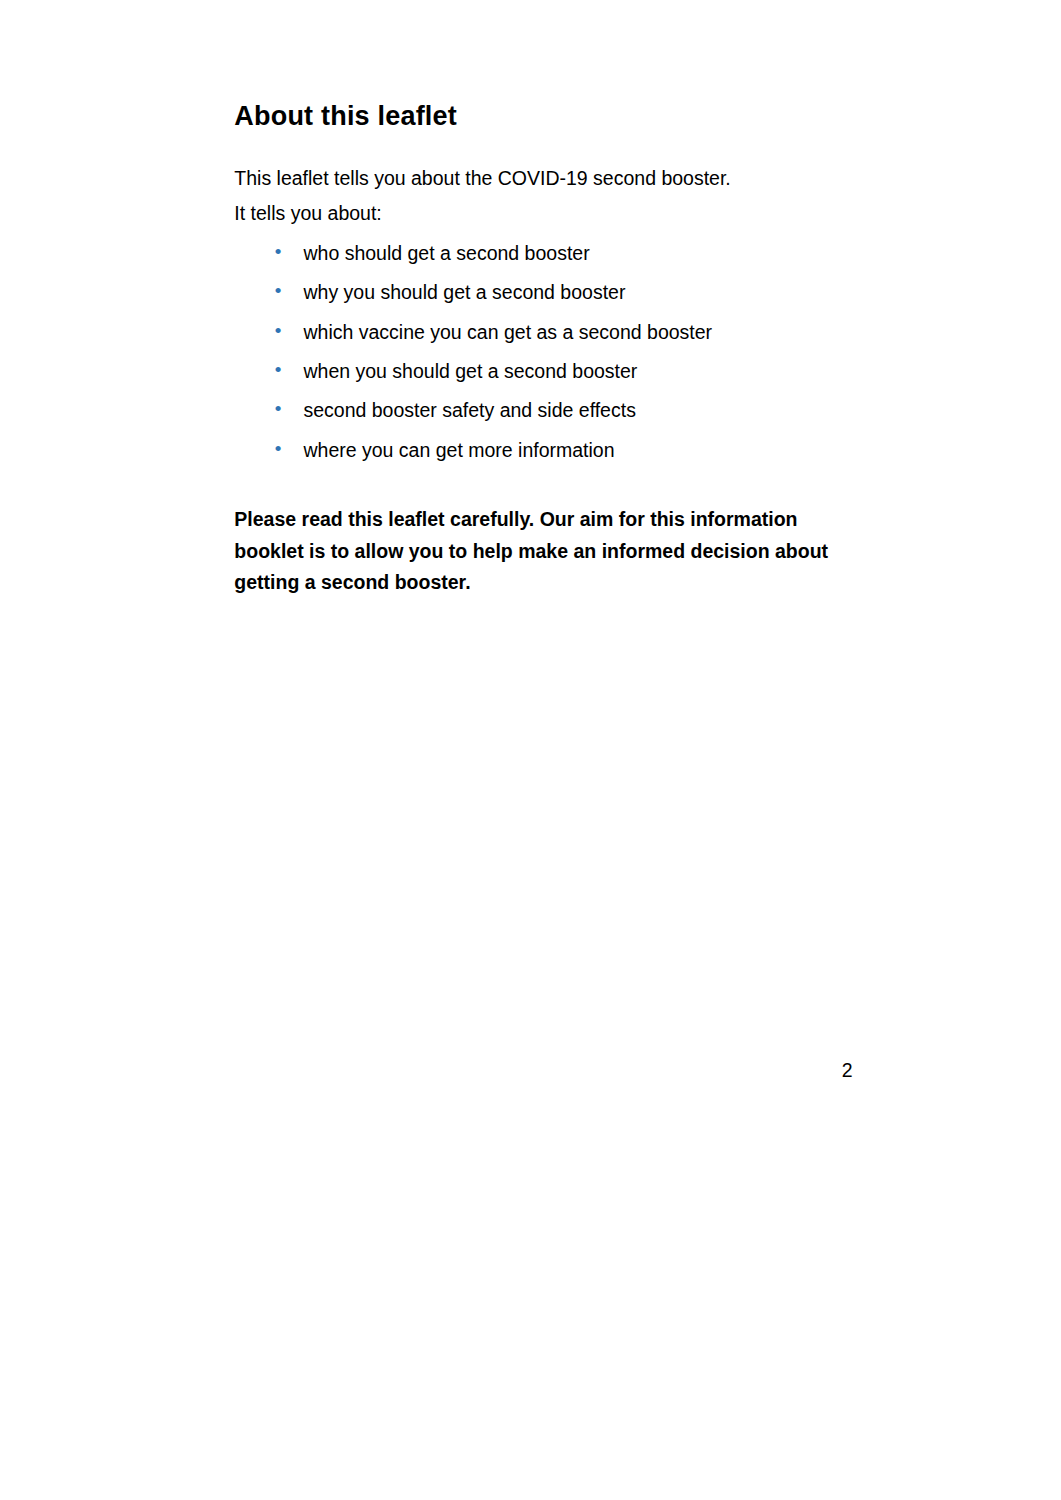About this leaflet
This leaflet tells you about the COVID-19 second booster.
It tells you about:
who should get a second booster
why you should get a second booster
which vaccine you can get as a second booster
when you should get a second booster
second booster safety and side effects
where you can get more information
Please read this leaflet carefully. Our aim for this information booklet is to allow you to help make an informed decision about getting a second booster.
2